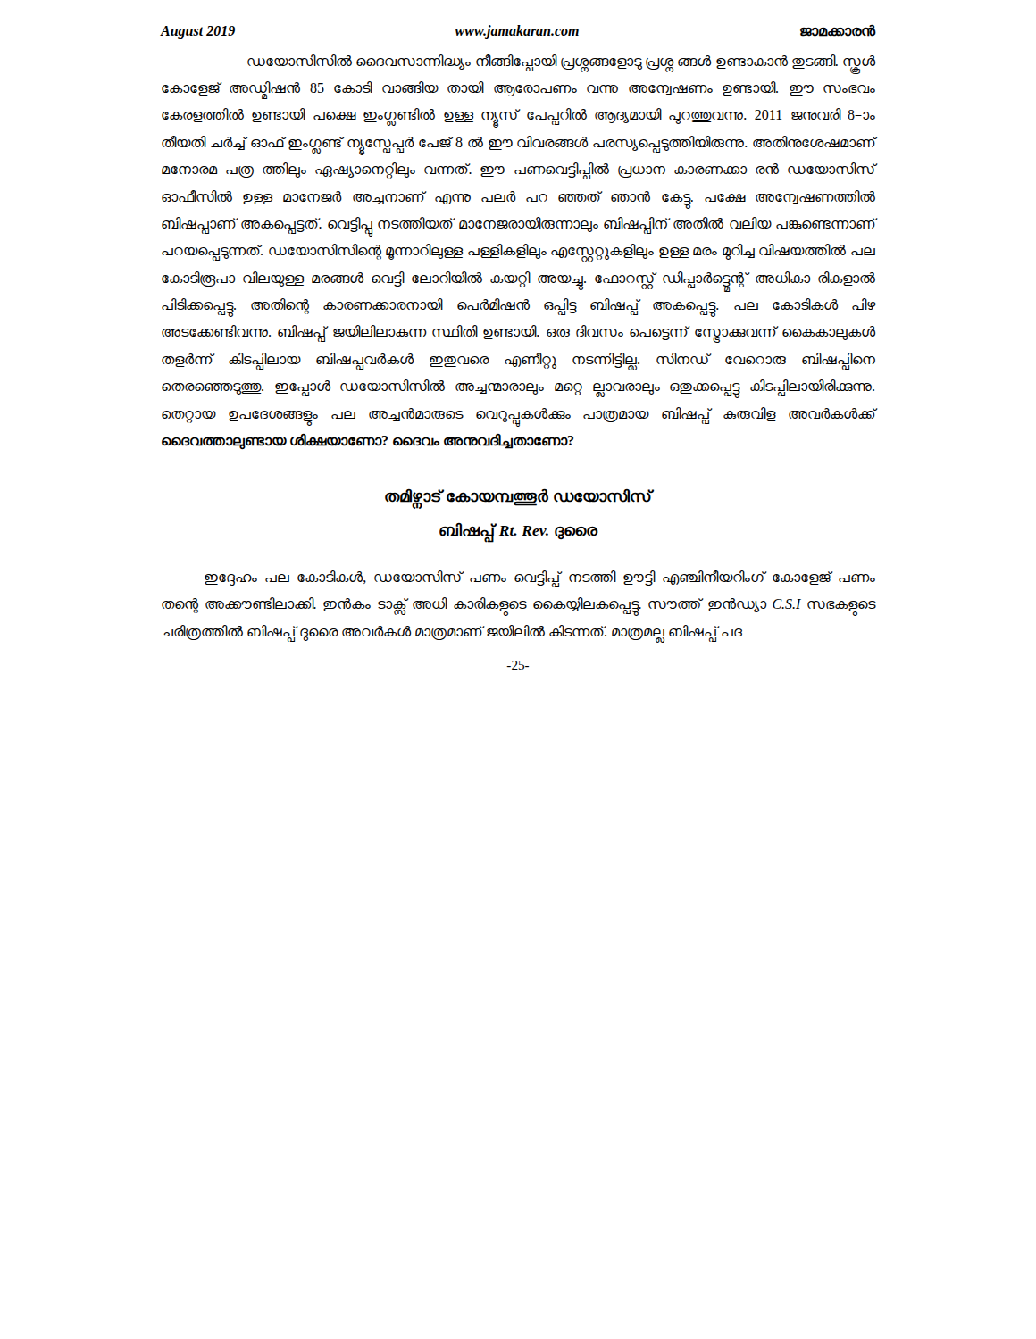August 2019 www.jamakaran.com ജാമക്കാരൻ
ഡയോസിസിൽ ദൈവസാന്നിദ്ധ്യം നീങ്ങിപ്പോയി പ്രശ്നങ്ങളോടു പ്രശ്ന ങ്ങൾ ഉണ്ടാകാൻ തുടങ്ങി. സ്കൂൾ കോളേജ് അഡ്മിഷൻ 85 കോടി വാങ്ങിയ തായി ആരോപണം വന്നു അന്വേഷണം ഉണ്ടായി. ഈ സംഭവം കേരളത്തിൽ ഉണ്ടായി പക്ഷെ ഇംഗ്ലണ്ടിൽ ഉള്ള ന്യൂസ് പേപ്പറിൽ ആദ്യമായി പുറത്തുവന്നു. 2011 ജനുവരി 8–ാം തീയതി ചർച്ച് ഓഫ് ഇംഗ്ലണ്ട് ന്യൂസ്പേപ്പർ പേജ് 8 ൽ ഈ വിവരങ്ങൾ പരസ്യപ്പെടുത്തിയിരുന്നു. അതിനുശേഷമാണ് മനോരമ പത്ര ത്തിലും ഏഷ്യാനെറ്റിലും വന്നത്. ഈ പണവെട്ടിപ്പിൽ പ്രധാന കാരണക്കാ രൻ ഡയോസിസ് ഓഫീസിൽ ഉള്ള മാനേജർ അച്ചനാണ് എന്നു പലർ പറ ഞ്ഞത് ഞാൻ കേട്ടു. പക്ഷേ അന്വേഷണത്തിൽ ബിഷപ്പാണ് അകപ്പെട്ടത്. വെട്ടിപ്പു നടത്തിയത് മാനേജരായിരുന്നാലും ബിഷപ്പിന് അതിൽ വലിയ പങ്കുണ്ടെന്നാണ് പറയപ്പെടുന്നത്. ഡയോസിസിന്റെ മൂന്നാറിലുള്ള പള്ളികളിലും എസ്റ്റേറ്റുകളിലും ഉള്ള മരം മുറിച്ച വിഷയത്തിൽ പല കോടിരൂപാ വിലയുള്ള മരങ്ങൾ വെട്ടി ലോറിയിൽ കയറ്റി അയച്ചു. ഫോറസ്റ്റ് ഡിപ്പാർട്ട്മെന്റ് അധികാ രികളാൽ പിടിക്കപ്പെട്ടു. അതിന്റെ കാരണക്കാരനായി പെർമിഷൻ ഒപ്പിട്ട ബിഷപ്പ് അകപ്പെട്ടു. പല കോടികൾ പിഴ അടക്കേണ്ടിവന്നു. ബിഷപ്പ് ജയിലിലാകുന്ന സ്ഥിതി ഉണ്ടായി. ഒരു ദിവസം പെട്ടെന്ന് സ്ട്രോക്കുവന്ന് കൈകാലുകൾ തളർന്ന് കിടപ്പിലായ ബിഷപ്പവർകൾ ഇതുവരെ എണീറ്റു നടന്നിട്ടില്ല. സിനഡ് വേറൊരു ബിഷപ്പിനെ തെരഞ്ഞെടുത്തു. ഇപ്പോൾ ഡയോസിസിൽ അച്ചന്മാരാലും മറ്റെ ല്ലാവരാലും ഒതുക്കപ്പെട്ടു കിടപ്പിലായിരിക്കുന്നു. തെറ്റായ ഉപദേശങ്ങളും പല അച്ചൻമാരുടെ വെറുപ്പുകൾക്കും പാത്രമായ ബിഷപ്പ് കുരുവിള അവർകൾക്ക് ദൈവത്താലുണ്ടായ ശിക്ഷയാണോ? ദൈവം അനുവദിച്ചതാണോ?
തമിഴ്നാട് കോയമ്പത്തൂർ ഡയോസിസ്
ബിഷപ്പ് Rt. Rev. ദുരൈ
ഇദ്ദേഹം പല കോടികൾ, ഡയോസിസ് പണം വെട്ടിപ്പ് നടത്തി ഊട്ടി എഞ്ചിനീയറിംഗ് കോളേജ് പണം തന്റെ അക്കൗണ്ടിലാക്കി. ഇൻകം ടാക്സ് അധി കാരികളുടെ കൈയ്യിലകപ്പെട്ടു. സൗത്ത് ഇൻഡ്യാ C.S.I സഭകളുടെ ചരിത്രത്തിൽ ബിഷപ്പ് ദുരൈ അവർകൾ മാത്രമാണ് ജയിലിൽ കിടന്നത്. മാത്രമല്ല ബിഷപ്പ് പദ
-25-